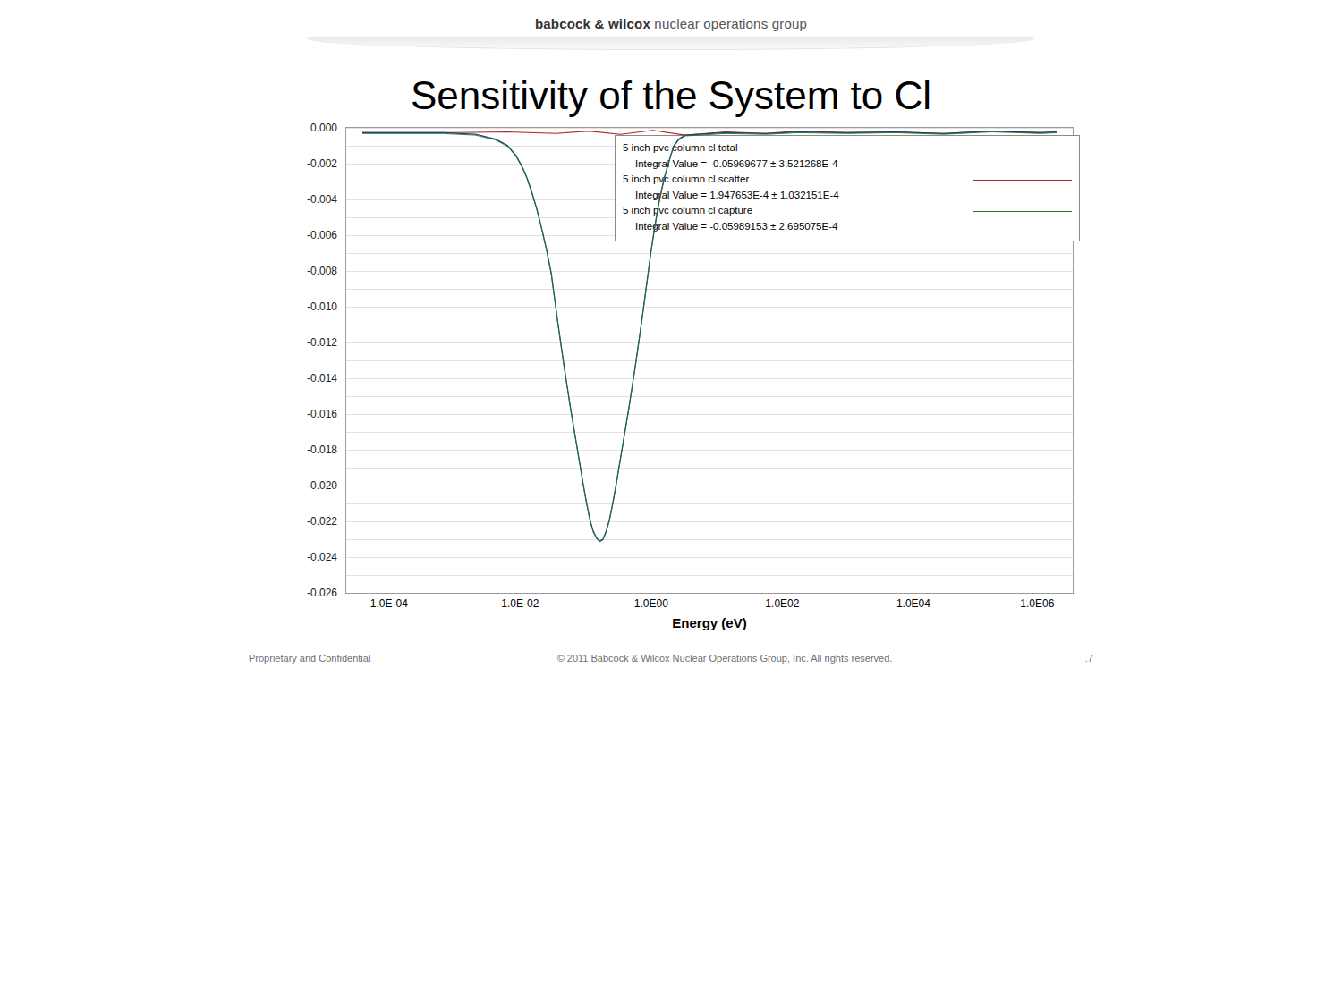babcock & wilcox nuclear operations group
Sensitivity of the System to Cl
Sensitivity per Unit Lethargy
0.000 -0.002 -0.004 -0.006 -0.008 -0.010 -0.012 -0.014 -0.016 -0.018 -0.020 -0.022 -0.024 -0.026
| 5 inch pvc column cl total | |
| Integral Value = -0.05969677 ± 3.521268E-4 |
| 5 inch pvc column cl scatter | |
| Integral Value = 1.947653E-4 ± 1.032151E-4 |
| 5 inch pvc column cl capture | |
| Integral Value = -0.05989153 ± 2.695075E-4 |
1.0E-04 1.0E-02 1.0E00 1.0E02 1.0E04 1.0E06
Energy (eV)
Proprietary and Confidential
© 2011 Babcock & Wilcox Nuclear Operations Group, Inc. All rights reserved.
.7